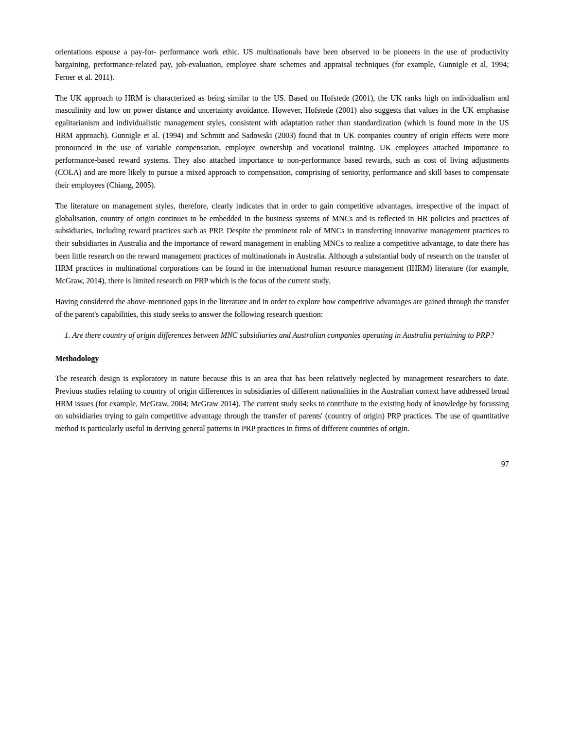orientations espouse a pay-for- performance work ethic. US multinationals have been observed to be pioneers in the use of productivity bargaining, performance-related pay, job-evaluation, employee share schemes and appraisal techniques (for example, Gunnigle et al, 1994; Ferner et al. 2011).
The UK approach to HRM is characterized as being similar to the US. Based on Hofstede (2001), the UK ranks high on individualism and masculinity and low on power distance and uncertainty avoidance. However, Hofstede (2001) also suggests that values in the UK emphasise egalitarianism and individualistic management styles, consistent with adaptation rather than standardization (which is found more in the US HRM approach). Gunnigle et al. (1994) and Schmitt and Sadowski (2003) found that in UK companies country of origin effects were more pronounced in the use of variable compensation, employee ownership and vocational training. UK employees attached importance to performance-based reward systems. They also attached importance to non-performance based rewards, such as cost of living adjustments (COLA) and are more likely to pursue a mixed approach to compensation, comprising of seniority, performance and skill bases to compensate their employees (Chiang, 2005).
The literature on management styles, therefore, clearly indicates that in order to gain competitive advantages, irrespective of the impact of globalisation, country of origin continues to be embedded in the business systems of MNCs and is reflected in HR policies and practices of subsidiaries, including reward practices such as PRP. Despite the prominent role of MNCs in transferring innovative management practices to their subsidiaries in Australia and the importance of reward management in enabling MNCs to realize a competitive advantage, to date there has been little research on the reward management practices of multinationals in Australia. Although a substantial body of research on the transfer of HRM practices in multinational corporations can be found in the international human resource management (IHRM) literature (for example, McGraw, 2014), there is limited research on PRP which is the focus of the current study.
Having considered the above-mentioned gaps in the literature and in order to explore how competitive advantages are gained through the transfer of the parent's capabilities, this study seeks to answer the following research question:
Are there country of origin differences between MNC subsidiaries and Australian companies operating in Australia pertaining to PRP?
Methodology
The research design is exploratory in nature because this is an area that has been relatively neglected by management researchers to date. Previous studies relating to country of origin differences in subsidiaries of different nationalities in the Australian context have addressed broad HRM issues (for example, McGraw, 2004; McGraw 2014). The current study seeks to contribute to the existing body of knowledge by focussing on subsidiaries trying to gain competitive advantage through the transfer of parents' (country of origin) PRP practices. The use of quantitative method is particularly useful in deriving general patterns in PRP practices in firms of different countries of origin.
97